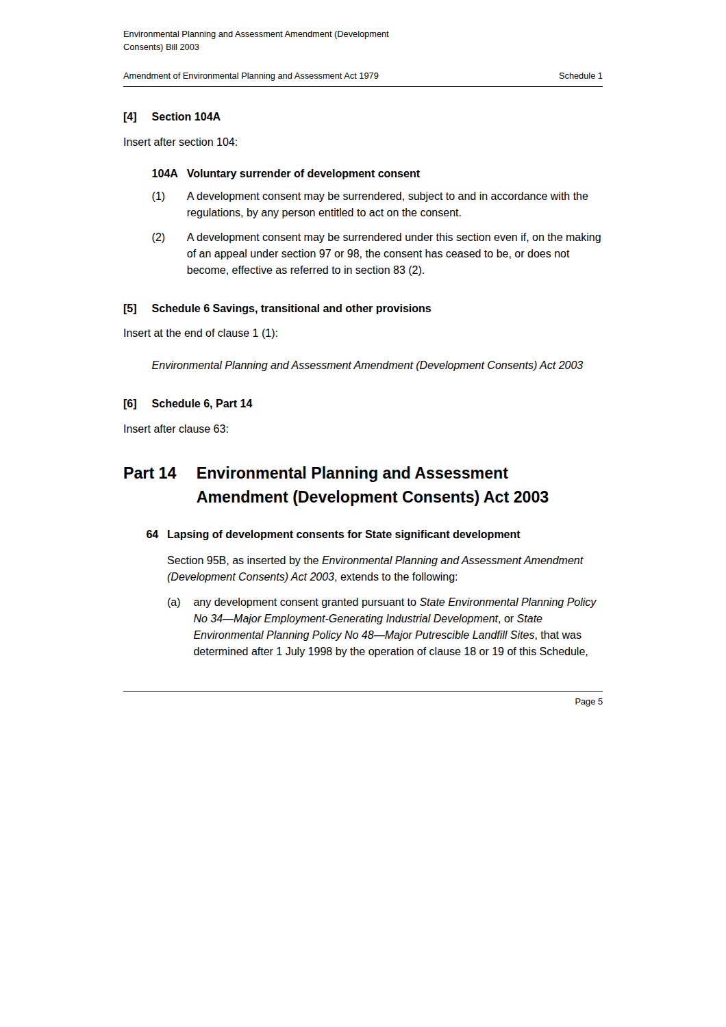Environmental Planning and Assessment Amendment (Development
Consents) Bill 2003
Amendment of Environmental Planning and Assessment Act 1979 Schedule 1
[4] Section 104A
Insert after section 104:
104A Voluntary surrender of development consent
(1) A development consent may be surrendered, subject to and in accordance with the regulations, by any person entitled to act on the consent.
(2) A development consent may be surrendered under this section even if, on the making of an appeal under section 97 or 98, the consent has ceased to be, or does not become, effective as referred to in section 83 (2).
[5] Schedule 6 Savings, transitional and other provisions
Insert at the end of clause 1 (1):
Environmental Planning and Assessment Amendment (Development Consents) Act 2003
[6] Schedule 6, Part 14
Insert after clause 63:
Part 14 Environmental Planning and Assessment Amendment (Development Consents) Act 2003
64 Lapsing of development consents for State significant development
Section 95B, as inserted by the Environmental Planning and Assessment Amendment (Development Consents) Act 2003, extends to the following:
(a) any development consent granted pursuant to State Environmental Planning Policy No 34—Major Employment-Generating Industrial Development, or State Environmental Planning Policy No 48—Major Putrescible Landfill Sites, that was determined after 1 July 1998 by the operation of clause 18 or 19 of this Schedule,
Page 5